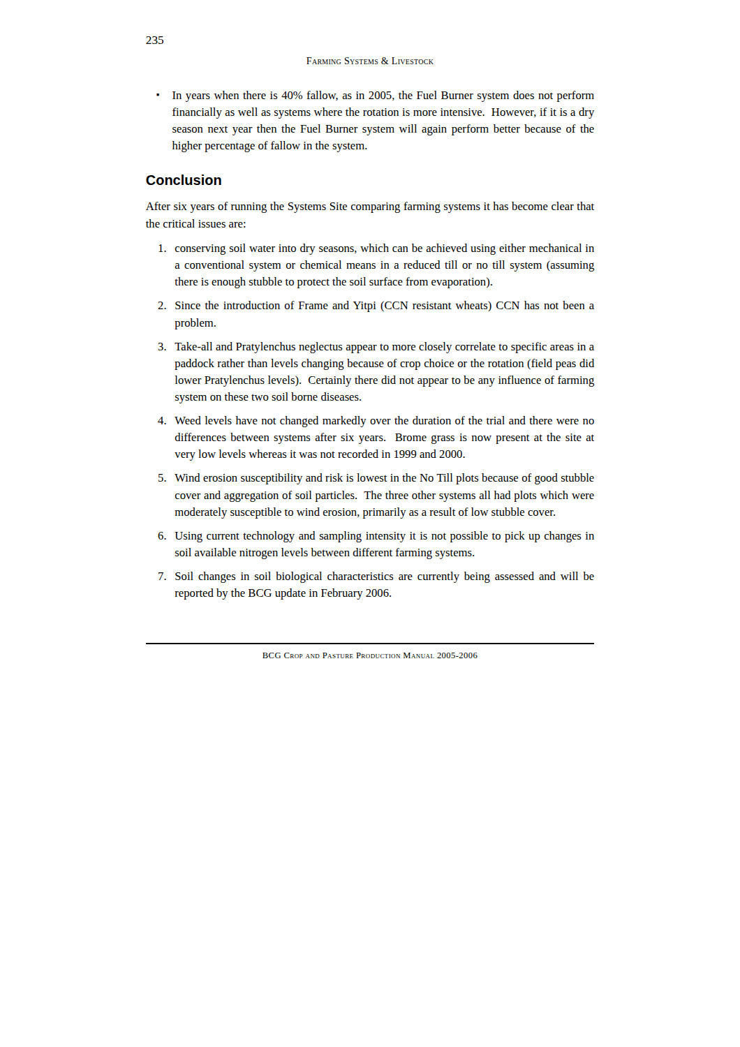235
Farming Systems & Livestock
In years when there is 40% fallow, as in 2005, the Fuel Burner system does not perform financially as well as systems where the rotation is more intensive. However, if it is a dry season next year then the Fuel Burner system will again perform better because of the higher percentage of fallow in the system.
Conclusion
After six years of running the Systems Site comparing farming systems it has become clear that the critical issues are:
conserving soil water into dry seasons, which can be achieved using either mechanical in a conventional system or chemical means in a reduced till or no till system (assuming there is enough stubble to protect the soil surface from evaporation).
Since the introduction of Frame and Yitpi (CCN resistant wheats) CCN has not been a problem.
Take-all and Pratylenchus neglectus appear to more closely correlate to specific areas in a paddock rather than levels changing because of crop choice or the rotation (field peas did lower Pratylenchus levels). Certainly there did not appear to be any influence of farming system on these two soil borne diseases.
Weed levels have not changed markedly over the duration of the trial and there were no differences between systems after six years. Brome grass is now present at the site at very low levels whereas it was not recorded in 1999 and 2000.
Wind erosion susceptibility and risk is lowest in the No Till plots because of good stubble cover and aggregation of soil particles. The three other systems all had plots which were moderately susceptible to wind erosion, primarily as a result of low stubble cover.
Using current technology and sampling intensity it is not possible to pick up changes in soil available nitrogen levels between different farming systems.
Soil changes in soil biological characteristics are currently being assessed and will be reported by the BCG update in February 2006.
BCG Crop and Pasture Production Manual 2005-2006